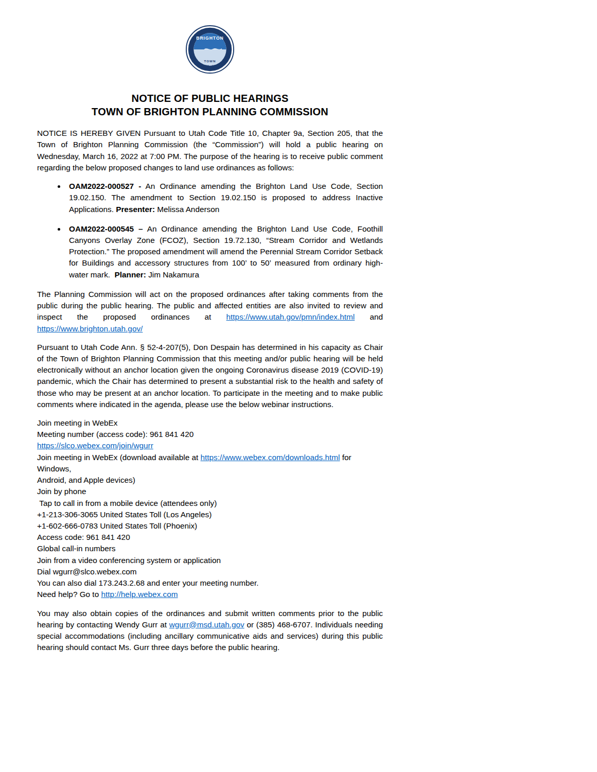BRIGHTON TOWN UTAH · 2020
NOTICE OF PUBLIC HEARINGS
TOWN OF BRIGHTON PLANNING COMMISSION
NOTICE IS HEREBY GIVEN Pursuant to Utah Code Title 10, Chapter 9a, Section 205, that the Town of Brighton Planning Commission (the “Commission”) will hold a public hearing on Wednesday, March 16, 2022 at 7:00 PM. The purpose of the hearing is to receive public comment regarding the below proposed changes to land use ordinances as follows:
OAM2022-000527 - An Ordinance amending the Brighton Land Use Code, Section 19.02.150. The amendment to Section 19.02.150 is proposed to address Inactive Applications. Presenter: Melissa Anderson
OAM2022-000545 – An Ordinance amending the Brighton Land Use Code, Foothill Canyons Overlay Zone (FCOZ), Section 19.72.130, “Stream Corridor and Wetlands Protection.” The proposed amendment will amend the Perennial Stream Corridor Setback for Buildings and accessory structures from 100’ to 50’ measured from ordinary high-water mark. Planner: Jim Nakamura
The Planning Commission will act on the proposed ordinances after taking comments from the public during the public hearing. The public and affected entities are also invited to review and inspect the proposed ordinances at https://www.utah.gov/pmn/index.html and https://www.brighton.utah.gov/
Pursuant to Utah Code Ann. § 52-4-207(5), Don Despain has determined in his capacity as Chair of the Town of Brighton Planning Commission that this meeting and/or public hearing will be held electronically without an anchor location given the ongoing Coronavirus disease 2019 (COVID-19) pandemic, which the Chair has determined to present a substantial risk to the health and safety of those who may be present at an anchor location. To participate in the meeting and to make public comments where indicated in the agenda, please use the below webinar instructions.
Join meeting in WebEx
Meeting number (access code): 961 841 420
https://slco.webex.com/join/wgurr
Join meeting in WebEx (download available at https://www.webex.com/downloads.html for Windows,
Android, and Apple devices)
Join by phone
Tap to call in from a mobile device (attendees only)
+1-213-306-3065 United States Toll (Los Angeles)
+1-602-666-0783 United States Toll (Phoenix)
Access code: 961 841 420
Global call-in numbers
Join from a video conferencing system or application
Dial wgurr@slco.webex.com
You can also dial 173.243.2.68 and enter your meeting number.
Need help? Go to http://help.webex.com
You may also obtain copies of the ordinances and submit written comments prior to the public hearing by contacting Wendy Gurr at wgurr@msd.utah.gov or (385) 468-6707. Individuals needing special accommodations (including ancillary communicative aids and services) during this public hearing should contact Ms. Gurr three days before the public hearing.